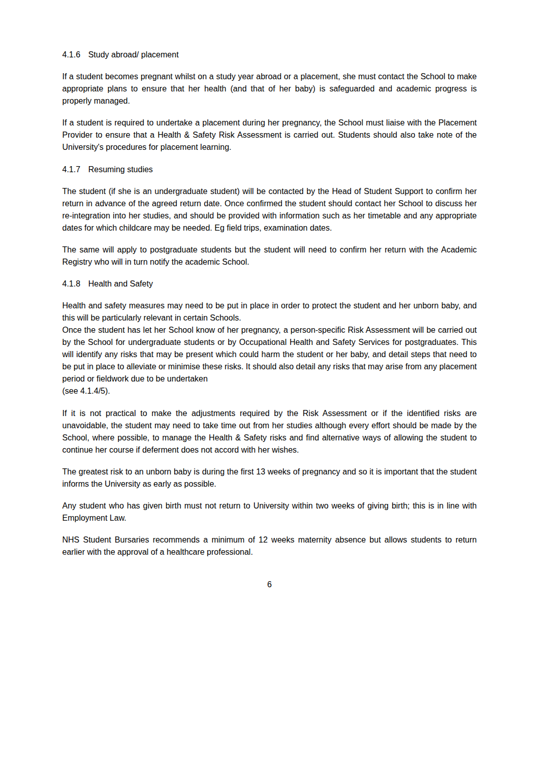4.1.6 Study abroad/ placement
If a student becomes pregnant whilst on a study year abroad or a placement, she must contact the School to make appropriate plans to ensure that her health (and that of her baby) is safeguarded and academic progress is properly managed.
If a student is required to undertake a placement during her pregnancy, the School must liaise with the Placement Provider to ensure that a Health & Safety Risk Assessment is carried out. Students should also take note of the University's procedures for placement learning.
4.1.7 Resuming studies
The student (if she is an undergraduate student) will be contacted by the Head of Student Support to confirm her return in advance of the agreed return date. Once confirmed the student should contact her School to discuss her re-integration into her studies, and should be provided with information such as her timetable and any appropriate dates for which childcare may be needed. Eg field trips, examination dates.
The same will apply to postgraduate students but the student will need to confirm her return with the Academic Registry who will in turn notify the academic School.
4.1.8 Health and Safety
Health and safety measures may need to be put in place in order to protect the student and her unborn baby, and this will be particularly relevant in certain Schools.
Once the student has let her School know of her pregnancy, a person-specific Risk Assessment will be carried out by the School for undergraduate students or by Occupational Health and Safety Services for postgraduates. This will identify any risks that may be present which could harm the student or her baby, and detail steps that need to be put in place to alleviate or minimise these risks. It should also detail any risks that may arise from any placement period or fieldwork due to be undertaken
(see 4.1.4/5).
If it is not practical to make the adjustments required by the Risk Assessment or if the identified risks are unavoidable, the student may need to take time out from her studies although every effort should be made by the School, where possible, to manage the Health & Safety risks and find alternative ways of allowing the student to continue her course if deferment does not accord with her wishes.
The greatest risk to an unborn baby is during the first 13 weeks of pregnancy and so it is important that the student informs the University as early as possible.
Any student who has given birth must not return to University within two weeks of giving birth; this is in line with Employment Law.
NHS Student Bursaries recommends a minimum of 12 weeks maternity absence but allows students to return earlier with the approval of a healthcare professional.
6